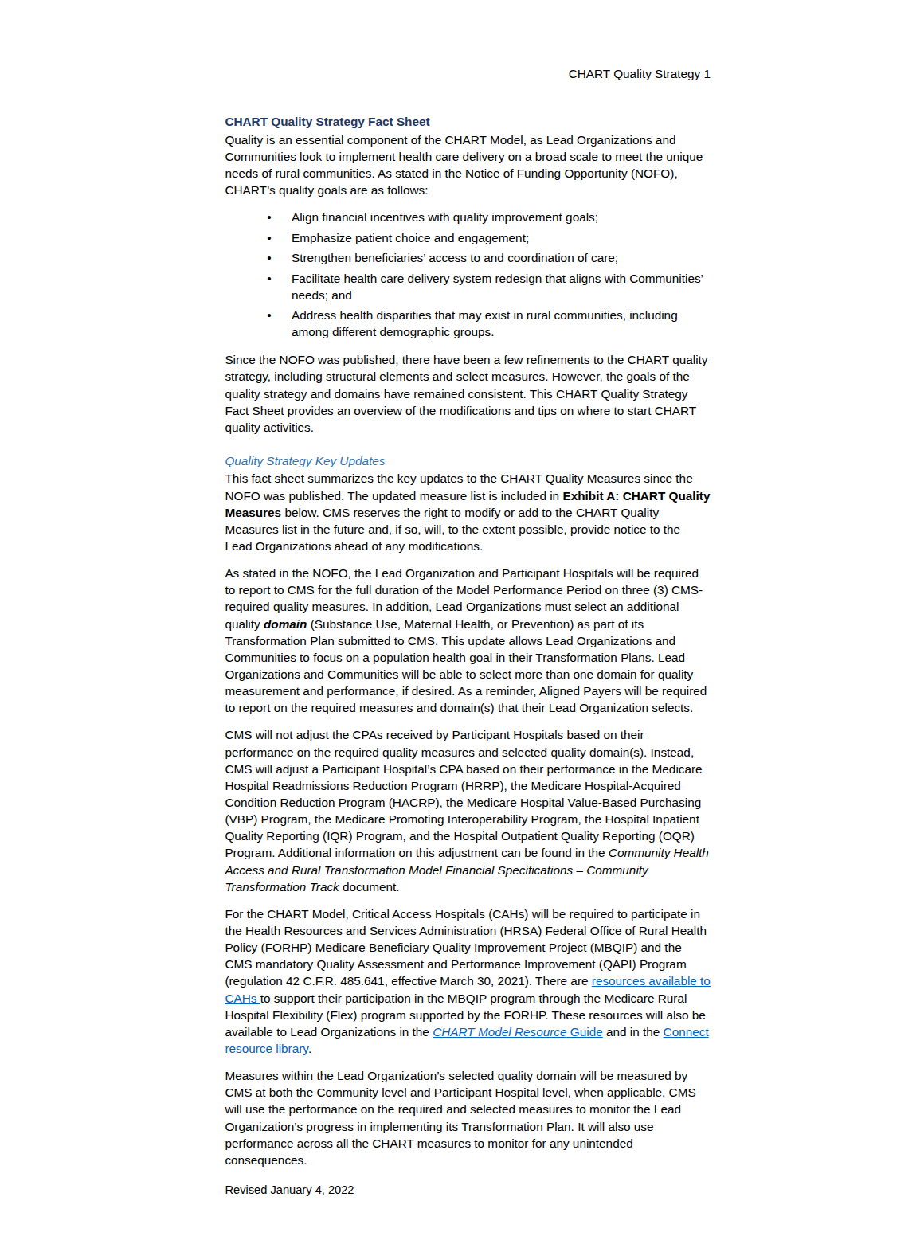CHART Quality Strategy 1
CHART Quality Strategy Fact Sheet
Quality is an essential component of the CHART Model, as Lead Organizations and Communities look to implement health care delivery on a broad scale to meet the unique needs of rural communities. As stated in the Notice of Funding Opportunity (NOFO), CHART’s quality goals are as follows:
Align financial incentives with quality improvement goals;
Emphasize patient choice and engagement;
Strengthen beneficiaries’ access to and coordination of care;
Facilitate health care delivery system redesign that aligns with Communities’ needs; and
Address health disparities that may exist in rural communities, including among different demographic groups.
Since the NOFO was published, there have been a few refinements to the CHART quality strategy, including structural elements and select measures. However, the goals of the quality strategy and domains have remained consistent. This CHART Quality Strategy Fact Sheet provides an overview of the modifications and tips on where to start CHART quality activities.
Quality Strategy Key Updates
This fact sheet summarizes the key updates to the CHART Quality Measures since the NOFO was published. The updated measure list is included in Exhibit A: CHART Quality Measures below. CMS reserves the right to modify or add to the CHART Quality Measures list in the future and, if so, will, to the extent possible, provide notice to the Lead Organizations ahead of any modifications.
As stated in the NOFO, the Lead Organization and Participant Hospitals will be required to report to CMS for the full duration of the Model Performance Period on three (3) CMS-required quality measures. In addition, Lead Organizations must select an additional quality domain (Substance Use, Maternal Health, or Prevention) as part of its Transformation Plan submitted to CMS. This update allows Lead Organizations and Communities to focus on a population health goal in their Transformation Plans. Lead Organizations and Communities will be able to select more than one domain for quality measurement and performance, if desired. As a reminder, Aligned Payers will be required to report on the required measures and domain(s) that their Lead Organization selects.
CMS will not adjust the CPAs received by Participant Hospitals based on their performance on the required quality measures and selected quality domain(s). Instead, CMS will adjust a Participant Hospital’s CPA based on their performance in the Medicare Hospital Readmissions Reduction Program (HRRP), the Medicare Hospital-Acquired Condition Reduction Program (HACRP), the Medicare Hospital Value-Based Purchasing (VBP) Program, the Medicare Promoting Interoperability Program, the Hospital Inpatient Quality Reporting (IQR) Program, and the Hospital Outpatient Quality Reporting (OQR) Program. Additional information on this adjustment can be found in the Community Health Access and Rural Transformation Model Financial Specifications – Community Transformation Track document.
For the CHART Model, Critical Access Hospitals (CAHs) will be required to participate in the Health Resources and Services Administration (HRSA) Federal Office of Rural Health Policy (FORHP) Medicare Beneficiary Quality Improvement Project (MBQIP) and the CMS mandatory Quality Assessment and Performance Improvement (QAPI) Program (regulation 42 C.F.R. 485.641, effective March 30, 2021). There are resources available to CAHs to support their participation in the MBQIP program through the Medicare Rural Hospital Flexibility (Flex) program supported by the FORHP. These resources will also be available to Lead Organizations in the CHART Model Resource Guide and in the Connect resource library.
Measures within the Lead Organization’s selected quality domain will be measured by CMS at both the Community level and Participant Hospital level, when applicable. CMS will use the performance on the required and selected measures to monitor the Lead Organization’s progress in implementing its Transformation Plan. It will also use performance across all the CHART measures to monitor for any unintended consequences.
Revised January 4, 2022